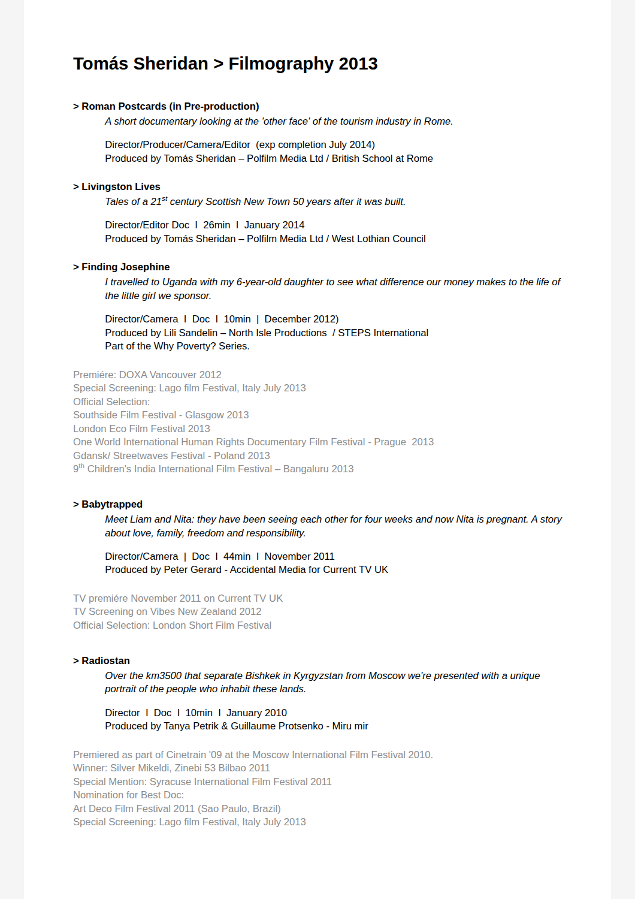Tomás Sheridan > Filmography 2013
> Roman Postcards (in Pre-production)
A short documentary looking at the 'other face' of the tourism industry in Rome.
Director/Producer/Camera/Editor (exp completion July 2014)
Produced by Tomás Sheridan – Polfilm Media Ltd / British School at Rome
> Livingston Lives
Tales of a 21st century Scottish New Town 50 years after it was built.
Director/Editor Doc I 26min I January 2014
Produced by Tomás Sheridan – Polfilm Media Ltd / West Lothian Council
> Finding Josephine
I travelled to Uganda with my 6-year-old daughter to see what difference our money makes to the life of the little girl we sponsor.
Director/Camera I Doc I 10min | December 2012)
Produced by Lili Sandelin – North Isle Productions / STEPS International
Part of the Why Poverty? Series.
Premiére: DOXA Vancouver 2012
Special Screening: Lago film Festival, Italy July 2013
Official Selection:
Southside Film Festival - Glasgow 2013
London Eco Film Festival 2013
One World International Human Rights Documentary Film Festival - Prague 2013
Gdansk/ Streetwaves Festival - Poland 2013
9th Children's India International Film Festival – Bangaluru 2013
> Babytrapped
Meet Liam and Nita: they have been seeing each other for four weeks and now Nita is pregnant. A story about love, family, freedom and responsibility.
Director/Camera | Doc I 44min I November 2011
Produced by Peter Gerard - Accidental Media for Current TV UK
TV premiére November 2011 on Current TV UK
TV Screening on Vibes New Zealand 2012
Official Selection: London Short Film Festival
> Radiostan
Over the km3500 that separate Bishkek in Kyrgyzstan from Moscow we're presented with a unique portrait of the people who inhabit these lands.
Director I Doc I 10min I January 2010
Produced by Tanya Petrik & Guillaume Protsenko - Miru mir
Premiered as part of Cinetrain '09 at the Moscow International Film Festival 2010.
Winner: Silver Mikeldi, Zinebi 53 Bilbao 2011
Special Mention: Syracuse International Film Festival 2011
Nomination for Best Doc:
Art Deco Film Festival 2011 (Sao Paulo, Brazil)
Special Screening: Lago film Festival, Italy July 2013